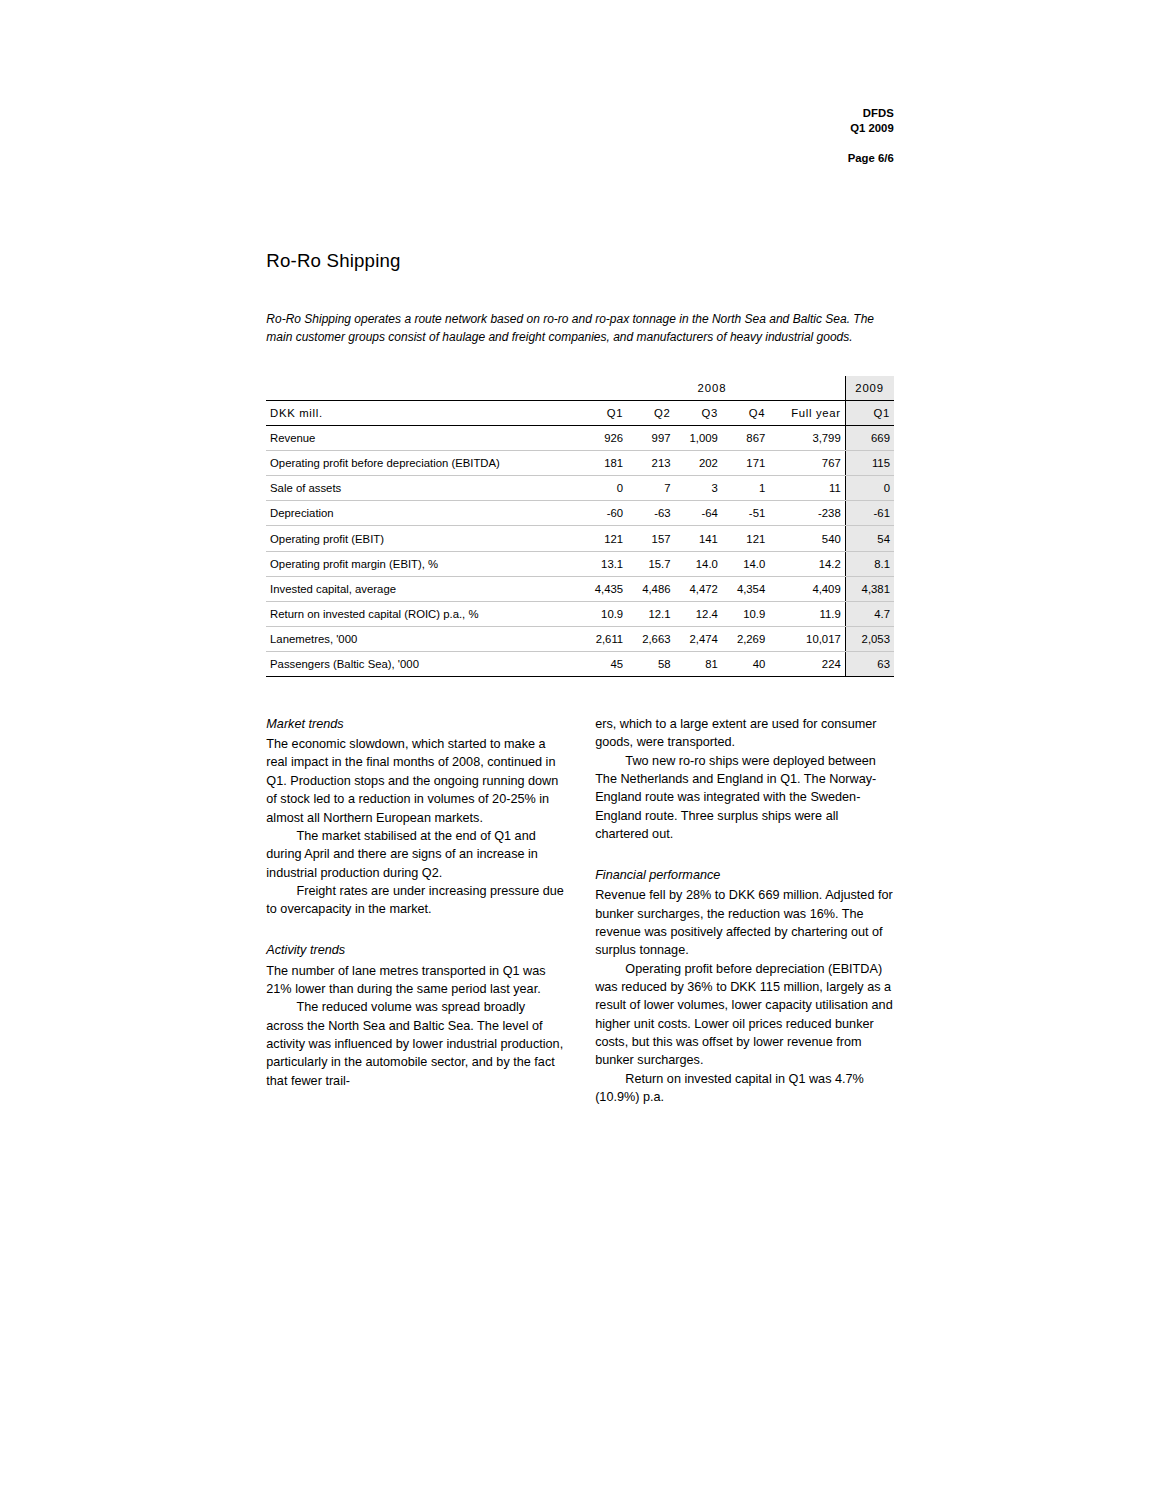DFDS
Q1 2009
Page 6/6
Ro-Ro Shipping
Ro-Ro Shipping operates a route network based on ro-ro and ro-pax tonnage in the North Sea and Baltic Sea. The main customer groups consist of haulage and freight companies, and manufacturers of heavy industrial goods.
| | 2008 | 2009 |
| --- | --- | --- |
| DKK mill. | Q1 | Q2 | Q3 | Q4 | Full year | Q1 |
| Revenue | 926 | 997 | 1,009 | 867 | 3,799 | 669 |
| Operating profit before depreciation (EBITDA) | 181 | 213 | 202 | 171 | 767 | 115 |
| Sale of assets | 0 | 7 | 3 | 1 | 11 | 0 |
| Depreciation | -60 | -63 | -64 | -51 | -238 | -61 |
| Operating profit (EBIT) | 121 | 157 | 141 | 121 | 540 | 54 |
| Operating profit margin (EBIT), % | 13.1 | 15.7 | 14.0 | 14.0 | 14.2 | 8.1 |
| Invested capital, average | 4,435 | 4,486 | 4,472 | 4,354 | 4,409 | 4,381 |
| Return on invested capital (ROIC) p.a., % | 10.9 | 12.1 | 12.4 | 10.9 | 11.9 | 4.7 |
| Lanemetres, '000 | 2,611 | 2,663 | 2,474 | 2,269 | 10,017 | 2,053 |
| Passengers (Baltic Sea), '000 | 45 | 58 | 81 | 40 | 224 | 63 |
Market trends
The economic slowdown, which started to make a real impact in the final months of 2008, continued in Q1. Production stops and the ongoing running down of stock led to a reduction in volumes of 20-25% in almost all Northern European markets.
The market stabilised at the end of Q1 and during April and there are signs of an increase in industrial production during Q2.
Freight rates are under increasing pressure due to overcapacity in the market.
Activity trends
The number of lane metres transported in Q1 was 21% lower than during the same period last year.
The reduced volume was spread broadly across the North Sea and Baltic Sea. The level of activity was influenced by lower industrial production, particularly in the automobile sector, and by the fact that fewer trail-
ers, which to a large extent are used for consumer goods, were transported.
Two new ro-ro ships were deployed between The Netherlands and England in Q1. The Norway-England route was integrated with the Sweden-England route. Three surplus ships were all chartered out.
Financial performance
Revenue fell by 28% to DKK 669 million. Adjusted for bunker surcharges, the reduction was 16%. The revenue was positively affected by chartering out of surplus tonnage.
Operating profit before depreciation (EBITDA) was reduced by 36% to DKK 115 million, largely as a result of lower volumes, lower capacity utilisation and higher unit costs. Lower oil prices reduced bunker costs, but this was offset by lower revenue from bunker surcharges.
Return on invested capital in Q1 was 4.7% (10.9%) p.a.